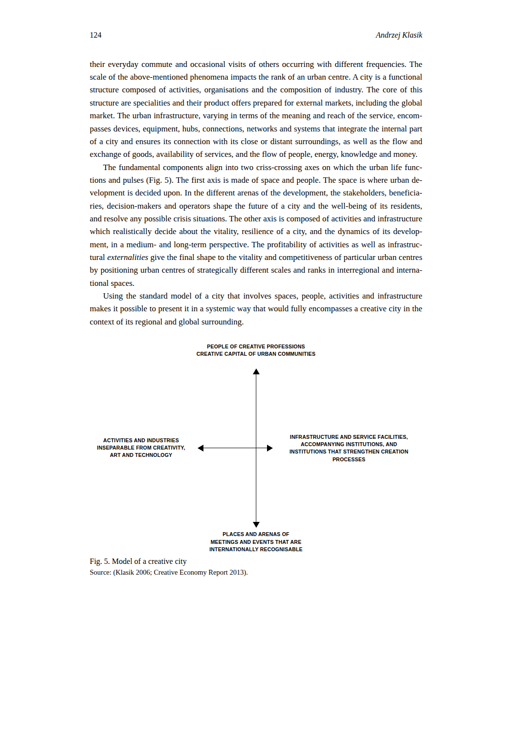124 Andrzej Klasik
their everyday commute and occasional visits of others occurring with different frequencies. The scale of the above-mentioned phenomena impacts the rank of an urban centre. A city is a functional structure composed of activities, organisations and the composition of industry. The core of this structure are specialities and their product offers prepared for external markets, including the global market. The urban infrastructure, varying in terms of the meaning and reach of the service, encompasses devices, equipment, hubs, connections, networks and systems that integrate the internal part of a city and ensures its connection with its close or distant surroundings, as well as the flow and exchange of goods, availability of services, and the flow of people, energy, knowledge and money.
The fundamental components align into two criss-crossing axes on which the urban life functions and pulses (Fig. 5). The first axis is made of space and people. The space is where urban development is decided upon. In the different arenas of the development, the stakeholders, beneficiaries, decision-makers and operators shape the future of a city and the well-being of its residents, and resolve any possible crisis situations. The other axis is composed of activities and infrastructure which realistically decide about the vitality, resilience of a city, and the dynamics of its development, in a medium- and long-term perspective. The profitability of activities as well as infrastructural externalities give the final shape to the vitality and competitiveness of particular urban centres by positioning urban centres of strategically different scales and ranks in interregional and international spaces.
Using the standard model of a city that involves spaces, people, activities and infrastructure makes it possible to present it in a systemic way that would fully encompasses a creative city in the context of its regional and global surrounding.
PEOPLE OF CREATIVE PROFESSIONS
CREATIVE CAPITAL OF URBAN COMMUNITIES
ACTIVITIES AND INDUSTRIES
INSEPARABLE FROM CREATIVITY,
ART AND TECHNOLOGY
INFRASTRUCTURE AND SERVICE FACILITIES,
ACCOMPANYING INSTITUTIONS, AND
INSTITUTIONS THAT STRENGTHEN CREATION
PROCESSES
PLACES AND ARENAS OF
MEETINGS AND EVENTS THAT ARE
INTERNATIONALLY RECOGNISABLE
Fig. 5. Model of a creative city
Source: (Klasik 2006; Creative Economy Report 2013).